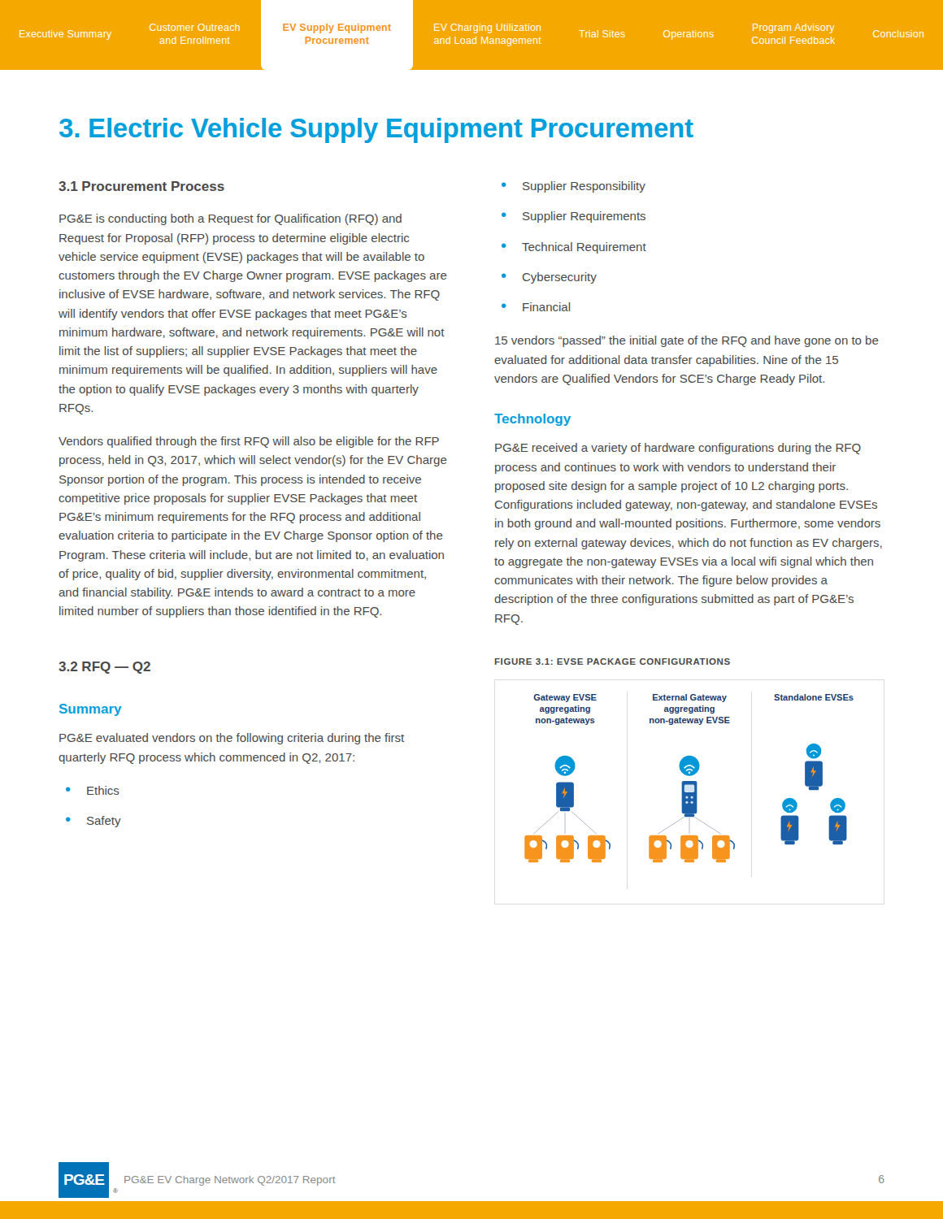Executive Summary
Customer Outreach
and Enrollment
EV Supply Equipment
Procurement
EV Charging Utilization
and Load Management
Trial Sites
Operations
Program Advisory
Council Feedback
Conclusion
3. Electric Vehicle Supply Equipment Procurement
3.1 Procurement Process
PG&E is conducting both a Request for Qualification (RFQ) and Request for Proposal (RFP) process to determine eligible electric vehicle service equipment (EVSE) packages that will be available to customers through the EV Charge Owner program. EVSE packages are inclusive of EVSE hardware, software, and network services. The RFQ will identify vendors that offer EVSE packages that meet PG&E’s minimum hardware, software, and network requirements. PG&E will not limit the list of suppliers; all supplier EVSE Packages that meet the minimum requirements will be qualified. In addition, suppliers will have the option to qualify EVSE packages every 3 months with quarterly RFQs.
Vendors qualified through the first RFQ will also be eligible for the RFP process, held in Q3, 2017, which will select vendor(s) for the EV Charge Sponsor portion of the program. This process is intended to receive competitive price proposals for supplier EVSE Packages that meet PG&E’s minimum requirements for the RFQ process and additional evaluation criteria to participate in the EV Charge Sponsor option of the Program. These criteria will include, but are not limited to, an evaluation of price, quality of bid, supplier diversity, environmental commitment, and financial stability. PG&E intends to award a contract to a more limited number of suppliers than those identified in the RFQ.
3.2 RFQ — Q2
Summary
PG&E evaluated vendors on the following criteria during the first quarterly RFQ process which commenced in Q2, 2017:
Ethics
Safety
Supplier Responsibility
Supplier Requirements
Technical Requirement
Cybersecurity
Financial
15 vendors “passed” the initial gate of the RFQ and have gone on to be evaluated for additional data transfer capabilities. Nine of the 15 vendors are Qualified Vendors for SCE’s Charge Ready Pilot.
Technology
PG&E received a variety of hardware configurations during the RFQ process and continues to work with vendors to understand their proposed site design for a sample project of 10 L2 charging ports. Configurations included gateway, non-gateway, and standalone EVSEs in both ground and wall-mounted positions. Furthermore, some vendors rely on external gateway devices, which do not function as EV chargers, to aggregate the non-gateway EVSEs via a local wifi signal which then communicates with their network. The figure below provides a description of the three configurations submitted as part of PG&E’s RFQ.
Figure 3.1: EVSE Package Configurations
Gateway EVSE aggregating
non-gateways
External Gateway aggregating
non-gateway EVSE
Standalone EVSEs
PG&E
PG&E EV Charge Network Q2/2017 Report
6